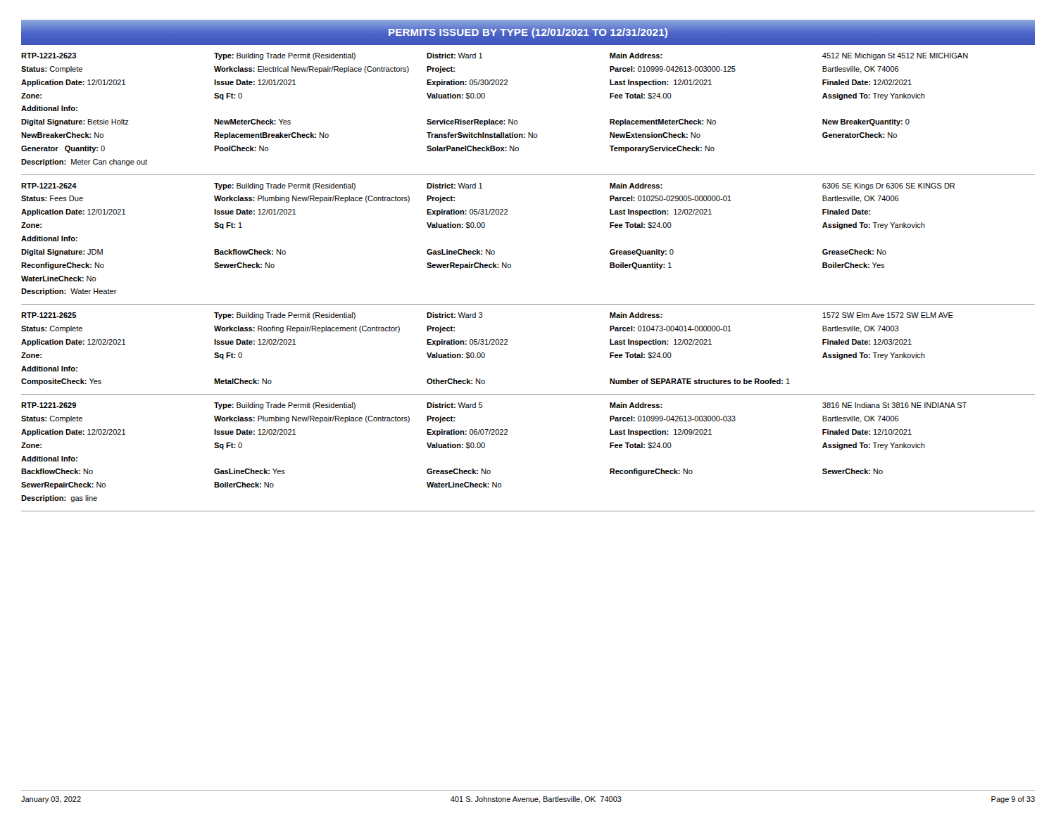PERMITS ISSUED BY TYPE (12/01/2021 TO 12/31/2021)
| RTP-1221-2623 | Type: Building Trade Permit (Residential) | District: Ward 1 | Main Address: | 4512 NE Michigan St 4512 NE MICHIGAN |
| Status: Complete | Workclass: Electrical New/Repair/Replace (Contractors) | Project: | Parcel: 010999-042613-003000-125 | Bartlesville, OK 74006 |
| Application Date: 12/01/2021 | Issue Date: 12/01/2021 | Expiration: 05/30/2022 | Last Inspection: 12/01/2021 | Finaled Date: 12/02/2021 |
| Zone: | Sq Ft: 0 | Valuation: $0.00 | Fee Total: $24.00 | Assigned To: Trey Yankovich |
| Additional Info: | | | | |
| Digital Signature: Betsie Holtz | NewMeterCheck: Yes | ServiceRiserReplace: No | ReplacementMeterCheck: No | New BreakerQuantity: 0 |
| NewBreakerCheck: No | ReplacementBreakerCheck: No | TransferSwitchInstallation: No | NewExtensionCheck: No | GeneratorCheck: No |
| Generator Quantity: 0 | PoolCheck: No | SolarPanelCheckBox: No | TemporaryServiceCheck: No | |
| Description: Meter Can change out |
| RTP-1221-2624 | Type: Building Trade Permit (Residential) | District: Ward 1 | Main Address: | 6306 SE Kings Dr 6306 SE KINGS DR |
| Status: Fees Due | Workclass: Plumbing New/Repair/Replace (Contractors) | Project: | Parcel: 010250-029005-000000-01 | Bartlesville, OK 74006 |
| Application Date: 12/01/2021 | Issue Date: 12/01/2021 | Expiration: 05/31/2022 | Last Inspection: 12/02/2021 | Finaled Date: |
| Zone: | Sq Ft: 1 | Valuation: $0.00 | Fee Total: $24.00 | Assigned To: Trey Yankovich |
| Additional Info: | | | | |
| Digital Signature: JDM | BackflowCheck: No | GasLineCheck: No | GreaseQuanity: 0 | GreaseCheck: No |
| ReconfigureCheck: No | SewerCheck: No | SewerRepairCheck: No | BoilerQuantity: 1 | BoilerCheck: Yes |
| WaterLineCheck: No | | | | |
| Description: Water Heater |
| RTP-1221-2625 | Type: Building Trade Permit (Residential) | District: Ward 3 | Main Address: | 1572 SW Elm Ave 1572 SW ELM AVE |
| Status: Complete | Workclass: Roofing Repair/Replacement (Contractor) | Project: | Parcel: 010473-004014-000000-01 | Bartlesville, OK 74003 |
| Application Date: 12/02/2021 | Issue Date: 12/02/2021 | Expiration: 05/31/2022 | Last Inspection: 12/02/2021 | Finaled Date: 12/03/2021 |
| Zone: | Sq Ft: 0 | Valuation: $0.00 | Fee Total: $24.00 | Assigned To: Trey Yankovich |
| Additional Info: | | | | |
| CompositeCheck: Yes | MetalCheck: No | OtherCheck: No | Number of SEPARATE structures to be Roofed: 1 | |
| RTP-1221-2629 | Type: Building Trade Permit (Residential) | District: Ward 5 | Main Address: | 3816 NE Indiana St 3816 NE INDIANA ST |
| Status: Complete | Workclass: Plumbing New/Repair/Replace (Contractors) | Project: | Parcel: 010999-042613-003000-033 | Bartlesville, OK 74006 |
| Application Date: 12/02/2021 | Issue Date: 12/02/2021 | Expiration: 06/07/2022 | Last Inspection: 12/09/2021 | Finaled Date: 12/10/2021 |
| Zone: | Sq Ft: 0 | Valuation: $0.00 | Fee Total: $24.00 | Assigned To: Trey Yankovich |
| Additional Info: | | | | |
| BackflowCheck: No | GasLineCheck: Yes | GreaseCheck: No | ReconfigureCheck: No | SewerCheck: No |
| SewerRepairCheck: No | BoilerCheck: No | WaterLineCheck: No | | |
| Description: gas line |
January 03, 2022
401 S. Johnstone Avenue, Bartlesville, OK 74003
Page 9 of 33